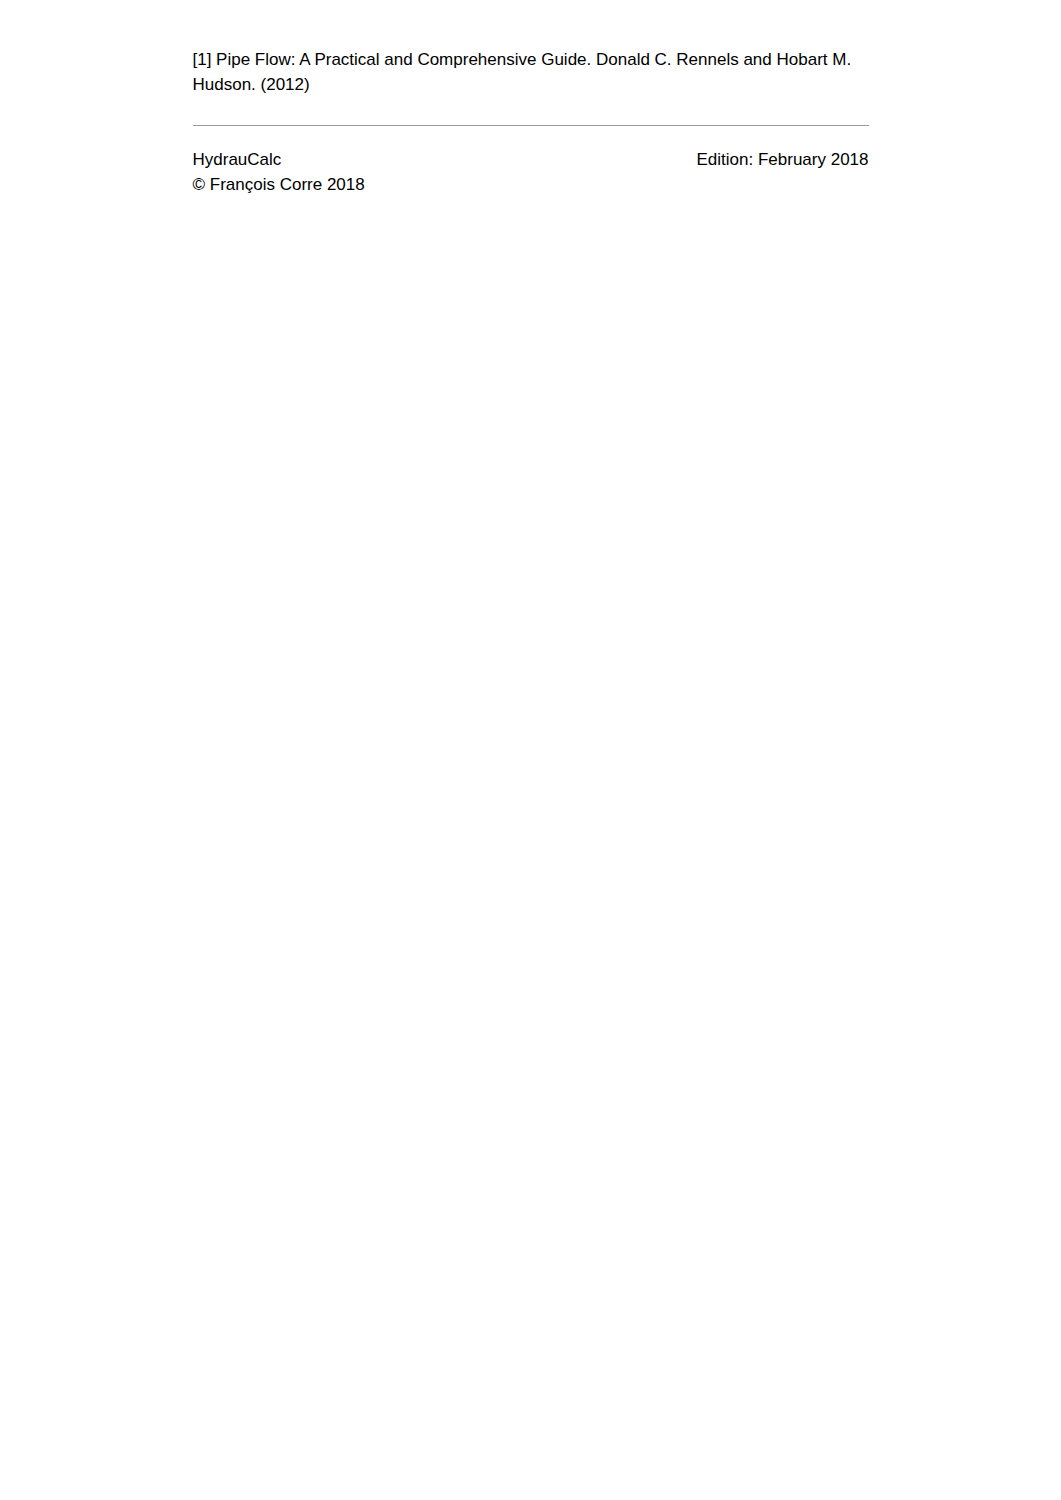[1] Pipe Flow: A Practical and Comprehensive Guide. Donald C. Rennels and Hobart M. Hudson. (2012)
HydrauCalc
© François Corre 2018
Edition: February 2018